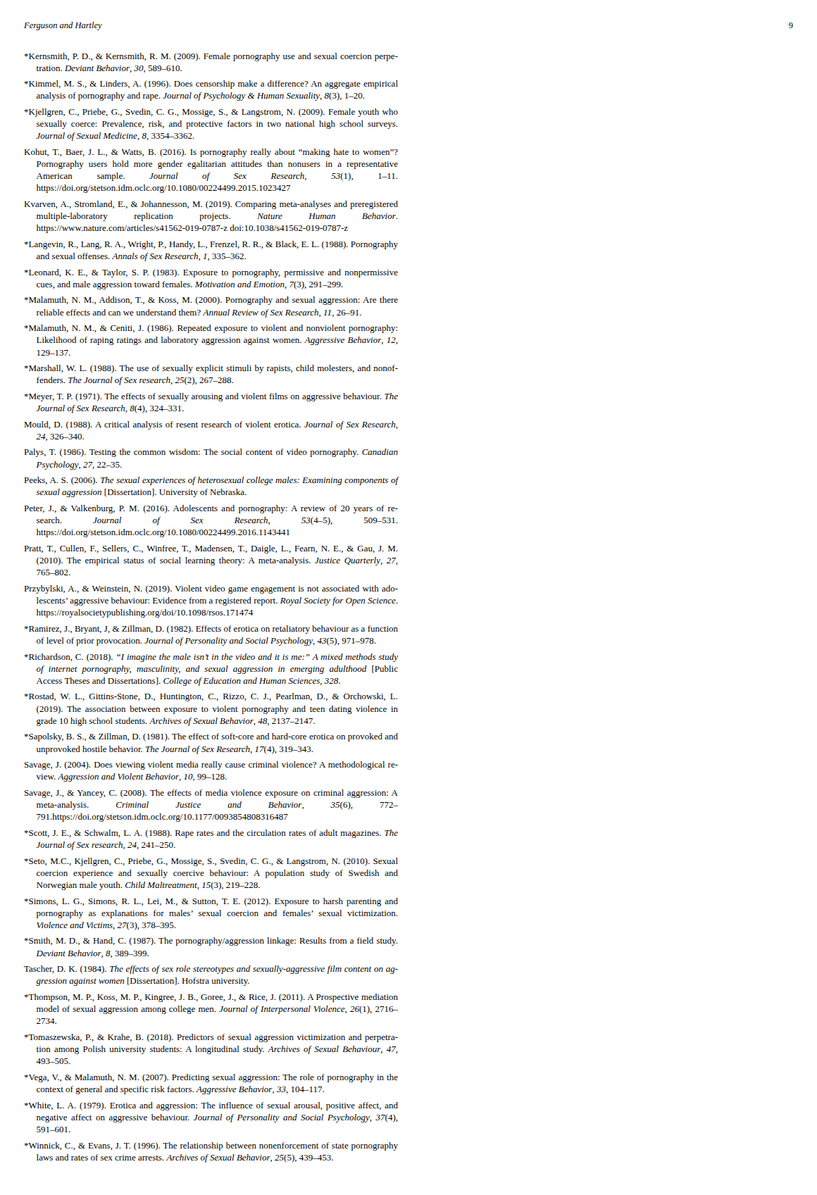Ferguson and Hartley 9
*Kernsmith, P. D., & Kernsmith, R. M. (2009). Female pornography use and sexual coercion perpetration. Deviant Behavior, 30, 589–610.
*Kimmel, M. S., & Linders, A. (1996). Does censorship make a difference? An aggregate empirical analysis of pornography and rape. Journal of Psychology & Human Sexuality, 8(3), 1–20.
*Kjellgren, C., Priebe, G., Svedin, C. G., Mossige, S., & Langstrom, N. (2009). Female youth who sexually coerce: Prevalence, risk, and protective factors in two national high school surveys. Journal of Sexual Medicine, 8, 3354–3362.
Kohut, T., Baer, J. L., & Watts, B. (2016). Is pornography really about “making hate to women”? Pornography users hold more gender egalitarian attitudes than nonusers in a representative American sample. Journal of Sex Research, 53(1), 1–11. https://doi.org/stetson.idm.oclc.org/10.1080/00224499.2015.1023427
Kvarven, A., Stromland, E., & Johannesson, M. (2019). Comparing meta-analyses and preregistered multiple-laboratory replication projects. Nature Human Behavior. https://www.nature.com/articles/s41562-019-0787-z doi:10.1038/s41562-019-0787-z
*Langevin, R., Lang, R. A., Wright, P., Handy, L., Frenzel, R. R., & Black, E. L. (1988). Pornography and sexual offenses. Annals of Sex Research, 1, 335–362.
*Leonard, K. E., & Taylor, S. P. (1983). Exposure to pornography, permissive and nonpermissive cues, and male aggression toward females. Motivation and Emotion, 7(3), 291–299.
*Malamuth, N. M., Addison, T., & Koss, M. (2000). Pornography and sexual aggression: Are there reliable effects and can we understand them? Annual Review of Sex Research, 11, 26–91.
*Malamuth, N. M., & Ceniti, J. (1986). Repeated exposure to violent and nonviolent pornography: Likelihood of raping ratings and laboratory aggression against women. Aggressive Behavior, 12, 129–137.
*Marshall, W. L. (1988). The use of sexually explicit stimuli by rapists, child molesters, and nonoffenders. The Journal of Sex research, 25(2), 267–288.
*Meyer, T. P. (1971). The effects of sexually arousing and violent films on aggressive behaviour. The Journal of Sex Research, 8(4), 324–331.
Mould, D. (1988). A critical analysis of resent research of violent erotica. Journal of Sex Research, 24, 326–340.
Palys, T. (1986). Testing the common wisdom: The social content of video pornography. Canadian Psychology, 27, 22–35.
Peeks, A. S. (2006). The sexual experiences of heterosexual college males: Examining components of sexual aggression [Dissertation]. University of Nebraska.
Peter, J., & Valkenburg, P. M. (2016). Adolescents and pornography: A review of 20 years of research. Journal of Sex Research, 53(4–5), 509–531. https://doi.org/stetson.idm.oclc.org/10.1080/00224499.2016.1143441
Pratt, T., Cullen, F., Sellers, C., Winfree, T., Madensen, T., Daigle, L., Fearn, N. E., & Gau, J. M. (2010). The empirical status of social learning theory: A meta-analysis. Justice Quarterly, 27, 765–802.
Przybylski, A., & Weinstein, N. (2019). Violent video game engagement is not associated with adolescents’ aggressive behaviour: Evidence from a registered report. Royal Society for Open Science. https://royalsocietypublishing.org/doi/10.1098/rsos.171474
*Ramirez, J., Bryant, J, & Zillman, D. (1982). Effects of erotica on retaliatory behaviour as a function of level of prior provocation. Journal of Personality and Social Psychology, 43(5), 971–978.
*Richardson, C. (2018). “I imagine the male isn’t in the video and it is me:” A mixed methods study of internet pornography, masculinity, and sexual aggression in emerging adulthood [Public Access Theses and Dissertations]. College of Education and Human Sciences, 328.
*Rostad, W. L., Gittins-Stone, D., Huntington, C., Rizzo, C. J., Pearlman, D., & Orchowski, L. (2019). The association between exposure to violent pornography and teen dating violence in grade 10 high school students. Archives of Sexual Behavior, 48, 2137–2147.
*Sapolsky, B. S., & Zillman, D. (1981). The effect of soft-core and hard-core erotica on provoked and unprovoked hostile behavior. The Journal of Sex Research, 17(4), 319–343.
Savage, J. (2004). Does viewing violent media really cause criminal violence? A methodological review. Aggression and Violent Behavior, 10, 99–128.
Savage, J., & Yancey, C. (2008). The effects of media violence exposure on criminal aggression: A meta-analysis. Criminal Justice and Behavior, 35(6), 772–791.https://doi.org/stetson.idm.oclc.org/10.1177/0093854808316487
*Scott, J. E., & Schwalm, L. A. (1988). Rape rates and the circulation rates of adult magazines. The Journal of Sex research, 24, 241–250.
*Seto, M.C., Kjellgren, C., Priebe, G., Mossige, S., Svedin, C. G., & Langstrom, N. (2010). Sexual coercion experience and sexually coercive behaviour: A population study of Swedish and Norwegian male youth. Child Maltreatment, 15(3), 219–228.
*Simons, L. G., Simons, R. L., Lei, M., & Sutton, T. E. (2012). Exposure to harsh parenting and pornography as explanations for males’ sexual coercion and females’ sexual victimization. Violence and Victims, 27(3), 378–395.
*Smith, M. D., & Hand, C. (1987). The pornography/aggression linkage: Results from a field study. Deviant Behavior, 8, 389–399.
Tascher, D. K. (1984). The effects of sex role stereotypes and sexually-aggressive film content on aggression against women [Dissertation]. Hofstra university.
*Thompson, M. P., Koss, M. P., Kingree, J. B., Goree, J., & Rice, J. (2011). A Prospective mediation model of sexual aggression among college men. Journal of Interpersonal Violence, 26(1), 2716–2734.
*Tomaszewska, P., & Krahe, B. (2018). Predictors of sexual aggression victimization and perpetration among Polish university students: A longitudinal study. Archives of Sexual Behaviour, 47, 493–505.
*Vega, V., & Malamuth, N. M. (2007). Predicting sexual aggression: The role of pornography in the context of general and specific risk factors. Aggressive Behavior, 33, 104–117.
*White, L. A. (1979). Erotica and aggression: The influence of sexual arousal, positive affect, and negative affect on aggressive behaviour. Journal of Personality and Social Psychology, 37(4), 591–601.
*Winnick, C., & Evans, J. T. (1996). The relationship between nonenforcement of state pornography laws and rates of sex crime arrests. Archives of Sexual Behavior, 25(5), 439–453.